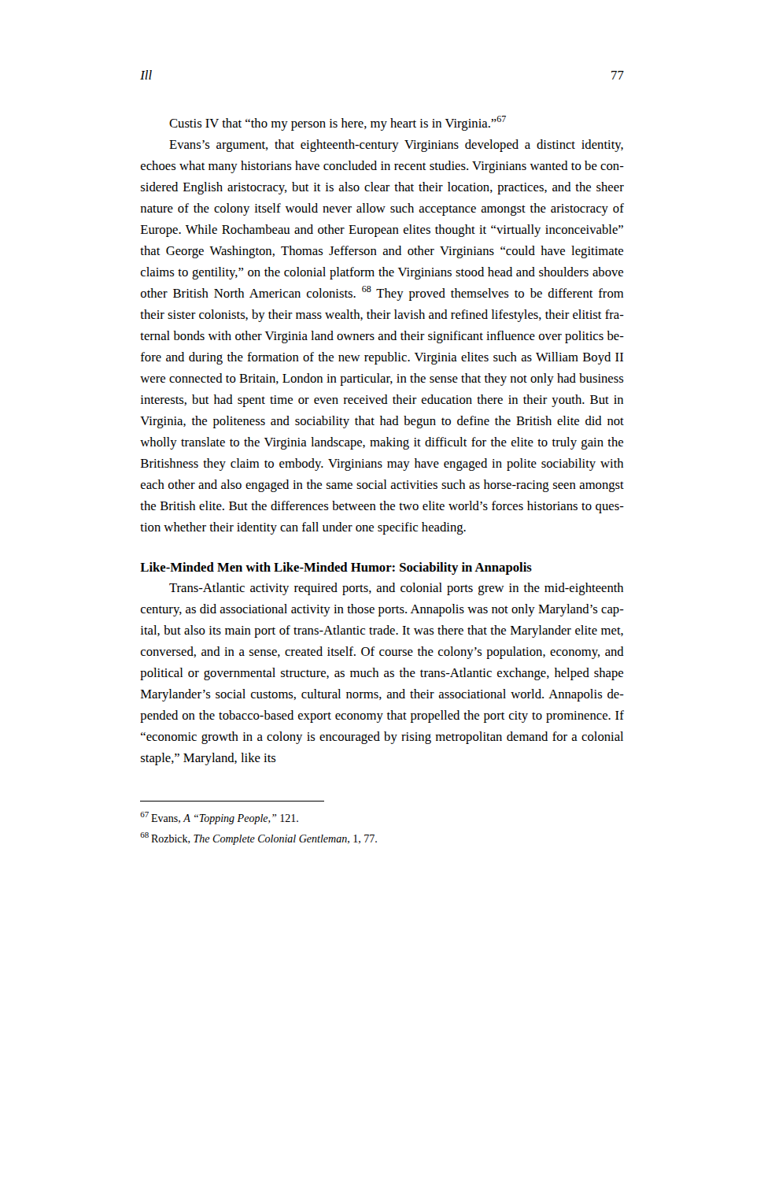Ill 77
Custis IV that “tho my person is here, my heart is in Virginia.”67
Evans’s argument, that eighteenth-century Virginians developed a distinct identity, echoes what many historians have concluded in recent studies. Virginians wanted to be considered English aristocracy, but it is also clear that their location, practices, and the sheer nature of the colony itself would never allow such acceptance amongst the aristocracy of Europe. While Rochambeau and other European elites thought it “virtually inconceivable” that George Washington, Thomas Jefferson and other Virginians “could have legitimate claims to gentility,” on the colonial platform the Virginians stood head and shoulders above other British North American colonists. 68 They proved themselves to be different from their sister colonists, by their mass wealth, their lavish and refined lifestyles, their elitist fraternal bonds with other Virginia land owners and their significant influence over politics before and during the formation of the new republic. Virginia elites such as William Boyd II were connected to Britain, London in particular, in the sense that they not only had business interests, but had spent time or even received their education there in their youth. But in Virginia, the politeness and sociability that had begun to define the British elite did not wholly translate to the Virginia landscape, making it difficult for the elite to truly gain the Britishness they claim to embody. Virginians may have engaged in polite sociability with each other and also engaged in the same social activities such as horse-racing seen amongst the British elite. But the differences between the two elite world’s forces historians to question whether their identity can fall under one specific heading.
Like-Minded Men with Like-Minded Humor: Sociability in Annapolis
Trans-Atlantic activity required ports, and colonial ports grew in the mid-eighteenth century, as did associational activity in those ports. Annapolis was not only Maryland’s capital, but also its main port of trans-Atlantic trade. It was there that the Marylander elite met, conversed, and in a sense, created itself. Of course the colony’s population, economy, and political or governmental structure, as much as the trans-Atlantic exchange, helped shape Marylander’s social customs, cultural norms, and their associational world. Annapolis depended on the tobacco-based export economy that propelled the port city to prominence. If “economic growth in a colony is encouraged by rising metropolitan demand for a colonial staple,” Maryland, like its
67 Evans, A “Topping People,” 121.
68 Rozbick, The Complete Colonial Gentleman, 1, 77.